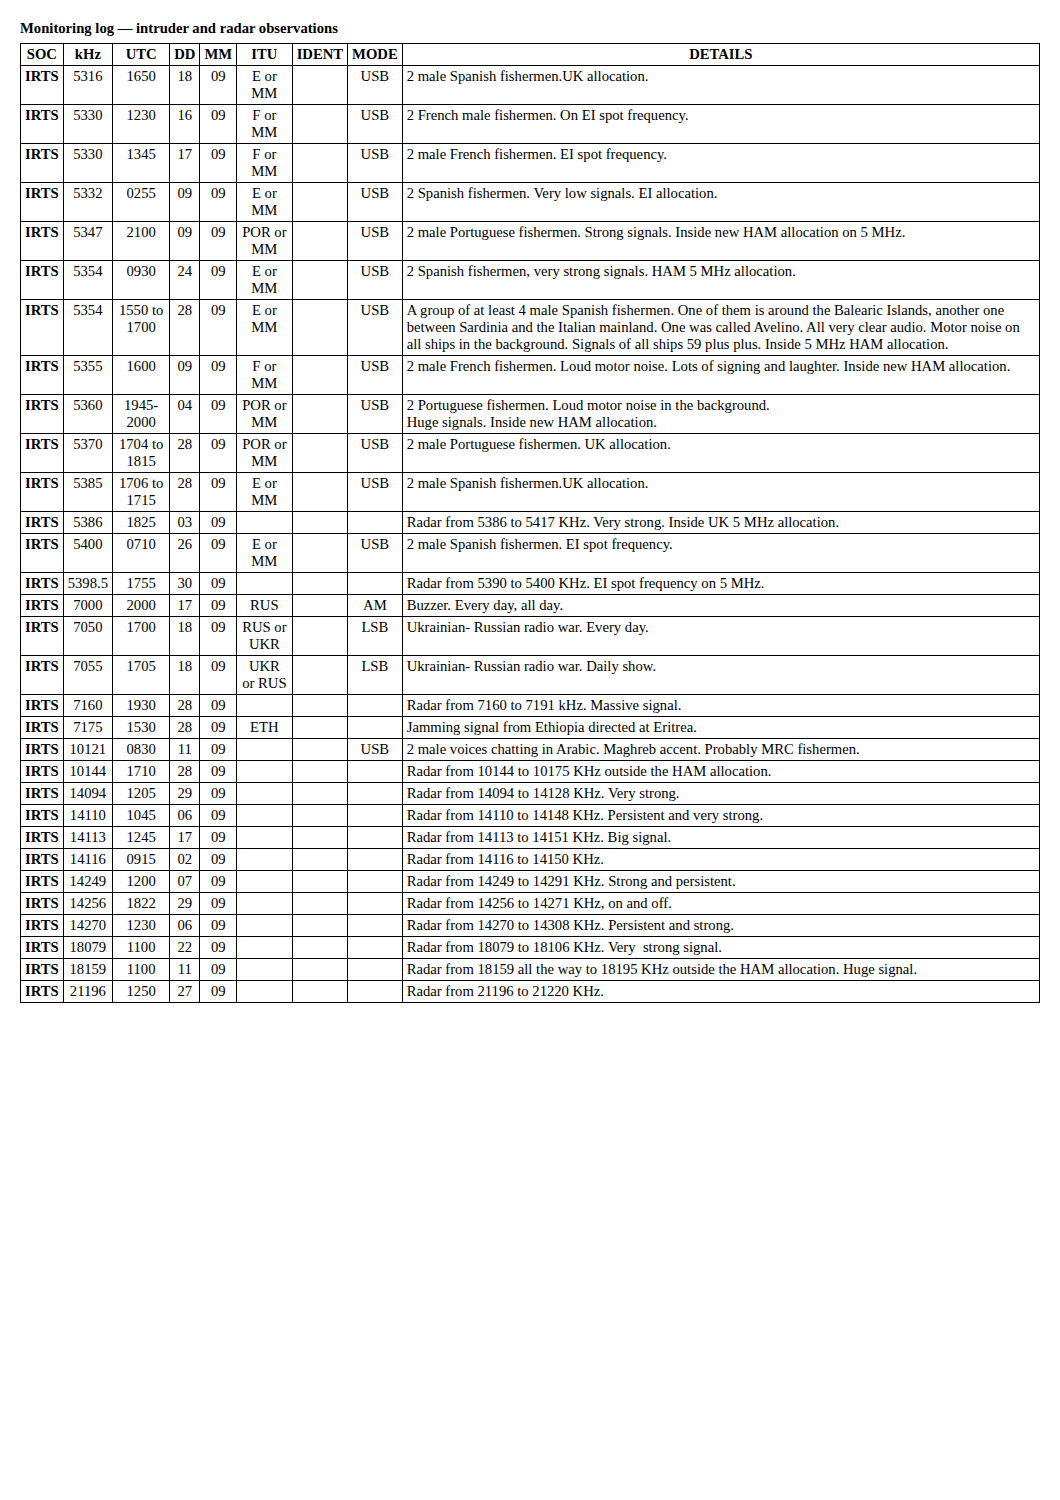Monitoring log — intruder and radar observations
| SOC | kHz | UTC | DD | MM | ITU | IDENT | MODE | DETAILS |
| --- | --- | --- | --- | --- | --- | --- | --- | --- |
| IRTS | 5316 | 1650 | 18 | 09 | E or MM | | USB | 2 male Spanish fishermen.UK allocation. |
| IRTS | 5330 | 1230 | 16 | 09 | F or MM | | USB | 2 French male fishermen. On EI spot frequency. |
| IRTS | 5330 | 1345 | 17 | 09 | F or MM | | USB | 2 male French fishermen. EI spot frequency. |
| IRTS | 5332 | 0255 | 09 | 09 | E or MM | | USB | 2 Spanish fishermen. Very low signals. EI allocation. |
| IRTS | 5347 | 2100 | 09 | 09 | POR or MM | | USB | 2 male Portuguese fishermen. Strong signals. Inside new HAM allocation on 5 MHz. |
| IRTS | 5354 | 0930 | 24 | 09 | E or MM | | USB | 2 Spanish fishermen, very strong signals. HAM 5 MHz allocation. |
| IRTS | 5354 | 1550 to 1700 | 28 | 09 | E or MM | | USB | A group of at least 4 male Spanish fishermen. One of them is around the Balearic Islands, another one between Sardinia and the Italian mainland. One was called Avelino. All very clear audio. Motor noise on all ships in the background. Signals of all ships 59 plus plus. Inside 5 MHz HAM allocation. |
| IRTS | 5355 | 1600 | 09 | 09 | F or MM | | USB | 2 male French fishermen. Loud motor noise. Lots of signing and laughter. Inside new HAM allocation. |
| IRTS | 5360 | 1945-2000 | 04 | 09 | POR or MM | | USB | 2 Portuguese fishermen. Loud motor noise in the background. Huge signals. Inside new HAM allocation. |
| IRTS | 5370 | 1704 to 1815 | 28 | 09 | POR or MM | | USB | 2 male Portuguese fishermen. UK allocation. |
| IRTS | 5385 | 1706 to 1715 | 28 | 09 | E or MM | | USB | 2 male Spanish fishermen.UK allocation. |
| IRTS | 5386 | 1825 | 03 | 09 | | | | Radar from 5386 to 5417 KHz. Very strong. Inside UK 5 MHz allocation. |
| IRTS | 5400 | 0710 | 26 | 09 | E or MM | | USB | 2 male Spanish fishermen. EI spot frequency. |
| IRTS | 5398.5 | 1755 | 30 | 09 | | | | Radar from 5390 to 5400 KHz. EI spot frequency on 5 MHz. |
| IRTS | 7000 | 2000 | 17 | 09 | RUS | | AM | Buzzer. Every day, all day. |
| IRTS | 7050 | 1700 | 18 | 09 | RUS or UKR | | LSB | Ukrainian- Russian radio war. Every day. |
| IRTS | 7055 | 1705 | 18 | 09 | UKR or RUS | | LSB | Ukrainian- Russian radio war. Daily show. |
| IRTS | 7160 | 1930 | 28 | 09 | | | | Radar from 7160 to 7191 kHz. Massive signal. |
| IRTS | 7175 | 1530 | 28 | 09 | ETH | | | Jamming signal from Ethiopia directed at Eritrea. |
| IRTS | 10121 | 0830 | 11 | 09 | | | USB | 2 male voices chatting in Arabic. Maghreb accent. Probably MRC fishermen. |
| IRTS | 10144 | 1710 | 28 | 09 | | | | Radar from 10144 to 10175 KHz outside the HAM allocation. |
| IRTS | 14094 | 1205 | 29 | 09 | | | | Radar from 14094 to 14128 KHz. Very strong. |
| IRTS | 14110 | 1045 | 06 | 09 | | | | Radar from 14110 to 14148 KHz. Persistent and very strong. |
| IRTS | 14113 | 1245 | 17 | 09 | | | | Radar from 14113 to 14151 KHz. Big signal. |
| IRTS | 14116 | 0915 | 02 | 09 | | | | Radar from 14116 to 14150 KHz. |
| IRTS | 14249 | 1200 | 07 | 09 | | | | Radar from 14249 to 14291 KHz. Strong and persistent. |
| IRTS | 14256 | 1822 | 29 | 09 | | | | Radar from 14256 to 14271 KHz, on and off. |
| IRTS | 14270 | 1230 | 06 | 09 | | | | Radar from 14270 to 14308 KHz. Persistent and strong. |
| IRTS | 18079 | 1100 | 22 | 09 | | | | Radar from 18079 to 18106 KHz. Very strong signal. |
| IRTS | 18159 | 1100 | 11 | 09 | | | | Radar from 18159 all the way to 18195 KHz outside the HAM allocation. Huge signal. |
| IRTS | 21196 | 1250 | 27 | 09 | | | | Radar from 21196 to 21220 KHz. |